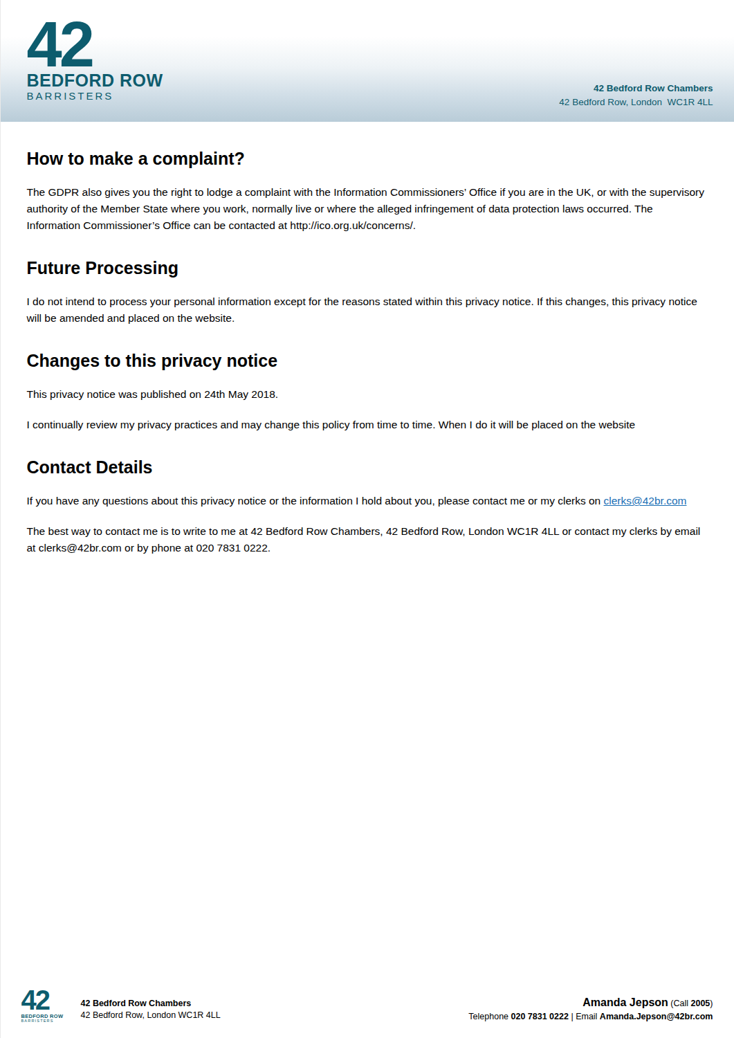42 BEDFORD ROW BARRISTERS
42 Bedford Row Chambers
42 Bedford Row, London WC1R 4LL
How to make a complaint?
The GDPR also gives you the right to lodge a complaint with the Information Commissioners’ Office if you are in the UK, or with the supervisory authority of the Member State where you work, normally live or where the alleged infringement of data protection laws occurred. The Information Commissioner’s Office can be contacted at http://ico.org.uk/concerns/.
Future Processing
I do not intend to process your personal information except for the reasons stated within this privacy notice. If this changes, this privacy notice will be amended and placed on the website.
Changes to this privacy notice
This privacy notice was published on 24th May 2018.
I continually review my privacy practices and may change this policy from time to time. When I do it will be placed on the website
Contact Details
If you have any questions about this privacy notice or the information I hold about you, please contact me or my clerks on clerks@42br.com
The best way to contact me is to write to me at 42 Bedford Row Chambers, 42 Bedford Row, London WC1R 4LL or contact my clerks by email at clerks@42br.com or by phone at 020 7831 0222.
42 BEDFORD ROW BARRISTERS
42 Bedford Row Chambers
42 Bedford Row, London WC1R 4LL
Amanda Jepson (Call 2005)
Telephone 020 7831 0222 | Email Amanda.Jepson@42br.com